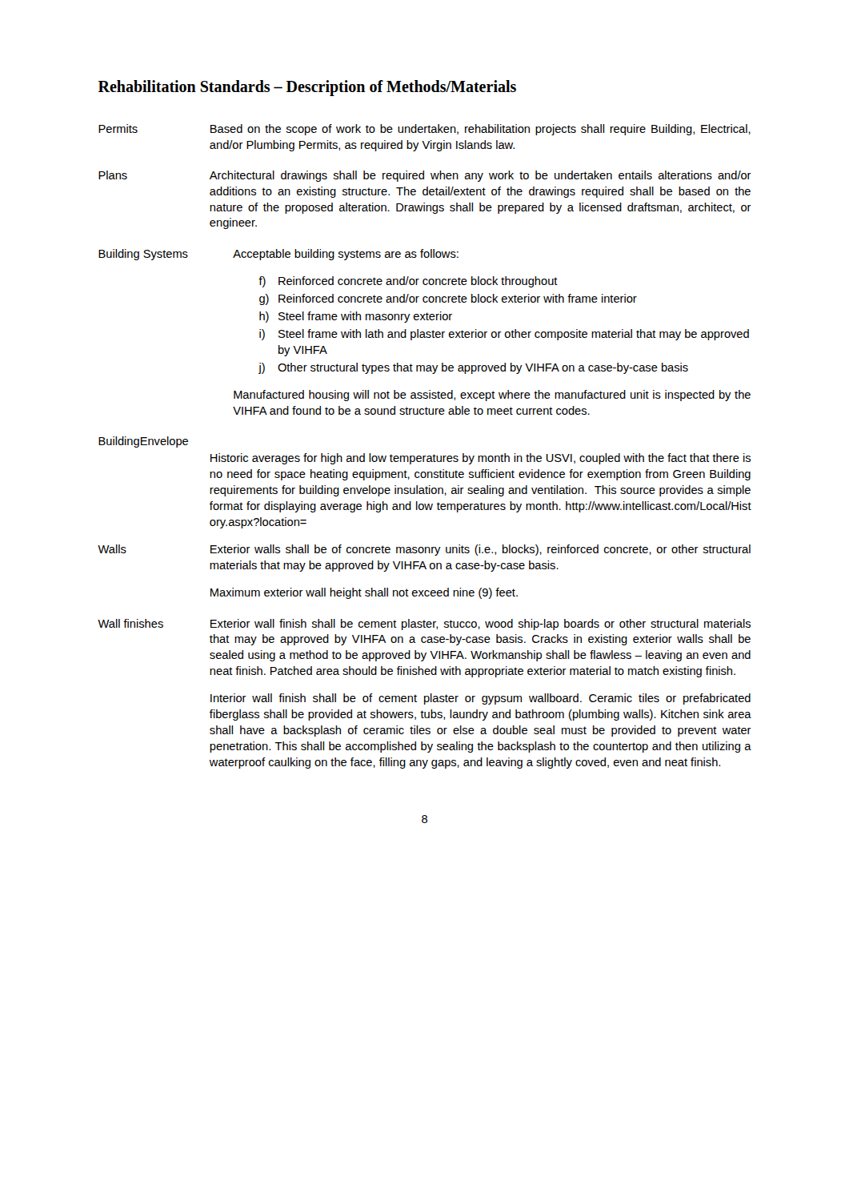Rehabilitation Standards – Description of Methods/Materials
Permits
Based on the scope of work to be undertaken, rehabilitation projects shall require Building, Electrical, and/or Plumbing Permits, as required by Virgin Islands law.
Plans
Architectural drawings shall be required when any work to be undertaken entails alterations and/or additions to an existing structure. The detail/extent of the drawings required shall be based on the nature of the proposed alteration. Drawings shall be prepared by a licensed draftsman, architect, or engineer.
Building Systems
Acceptable building systems are as follows:
f) Reinforced concrete and/or concrete block throughout
g) Reinforced concrete and/or concrete block exterior with frame interior
h) Steel frame with masonry exterior
i) Steel frame with lath and plaster exterior or other composite material that may be approved by VIHFA
j) Other structural types that may be approved by VIHFA on a case-by-case basis
Manufactured housing will not be assisted, except where the manufactured unit is inspected by the VIHFA and found to be a sound structure able to meet current codes.
BuildingEnvelope
Historic averages for high and low temperatures by month in the USVI, coupled with the fact that there is no need for space heating equipment, constitute sufficient evidence for exemption from Green Building requirements for building envelope insulation, air sealing and ventilation. This source provides a simple format for displaying average high and low temperatures by month. http://www.intellicast.com/Local/History.aspx?location=
Walls
Exterior walls shall be of concrete masonry units (i.e., blocks), reinforced concrete, or other structural materials that may be approved by VIHFA on a case-by-case basis.
Maximum exterior wall height shall not exceed nine (9) feet.
Wall finishes
Exterior wall finish shall be cement plaster, stucco, wood ship-lap boards or other structural materials that may be approved by VIHFA on a case-by-case basis. Cracks in existing exterior walls shall be sealed using a method to be approved by VIHFA. Workmanship shall be flawless – leaving an even and neat finish. Patched area should be finished with appropriate exterior material to match existing finish.
Interior wall finish shall be of cement plaster or gypsum wallboard. Ceramic tiles or prefabricated fiberglass shall be provided at showers, tubs, laundry and bathroom (plumbing walls). Kitchen sink area shall have a backsplash of ceramic tiles or else a double seal must be provided to prevent water penetration. This shall be accomplished by sealing the backsplash to the countertop and then utilizing a waterproof caulking on the face, filling any gaps, and leaving a slightly coved, even and neat finish.
8